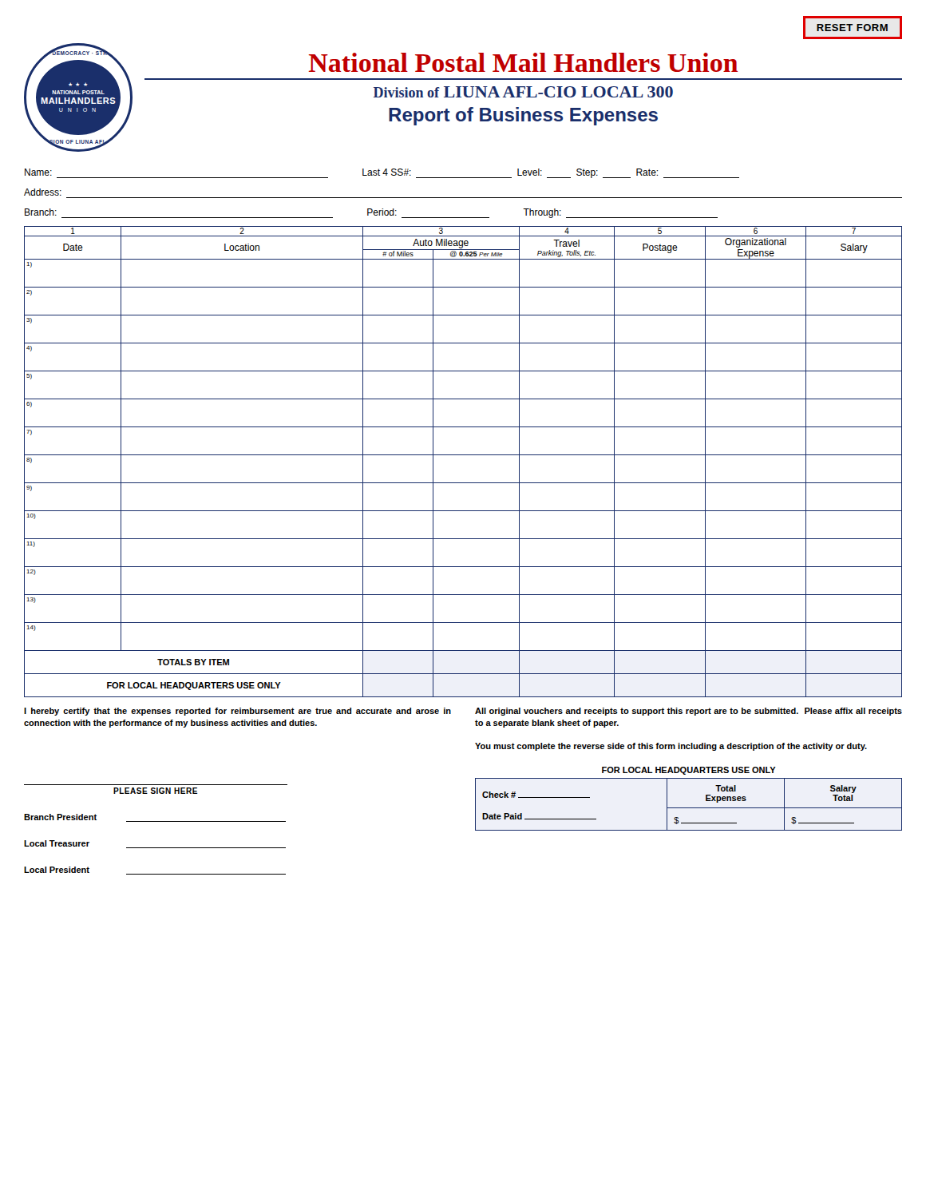RESET FORM
UNITY · DEMOCRACY · STRENGTH
★ ★ ★
NATIONAL POSTAL
MAILHANDLERS
U N I O N
DIVISION OF LIUNA AFL-CIO
National Postal Mail Handlers Union
Division of LIUNA AFL-CIO LOCAL 300
Report of Business Expenses
Name: Last 4 SS#: Level: Step: Rate:
Address:
Branch: Period: Through:
| 1 | 2 | 3 | 4 | 5 | 6 | 7 |
| --- | --- | --- | --- | --- | --- | --- |
| Date | Location | Auto Mileage | Travel Parking, Tolls, Etc. | Postage | Organizational Expense | Salary |
| # of Miles | @ 0.625 Per Mile |
| 1) | | | | | | | |
| 2) | | | | | | | |
| 3) | | | | | | | |
| 4) | | | | | | | |
| 5) | | | | | | | |
| 6) | | | | | | | |
| 7) | | | | | | | |
| 8) | | | | | | | |
| 9) | | | | | | | |
| 10) | | | | | | | |
| 11) | | | | | | | |
| 12) | | | | | | | |
| 13) | | | | | | | |
| 14) | | | | | | | |
| TOTALS BY ITEM | | | | | | |
| FOR LOCAL HEADQUARTERS USE ONLY | | | | | | |
I hereby certify that the expenses reported for reimbursement are true and accurate and arose in connection with the performance of my business activities and duties.
PLEASE SIGN HERE
Branch President
Local Treasurer
Local President
All original vouchers and receipts to support this report are to be submitted. Please affix all receipts to a separate blank sheet of paper.
You must complete the reverse side of this form including a description of the activity or duty.
FOR LOCAL HEADQUARTERS USE ONLY
| Check # Date Paid | Total Expenses | Salary Total |
| $ | $ |